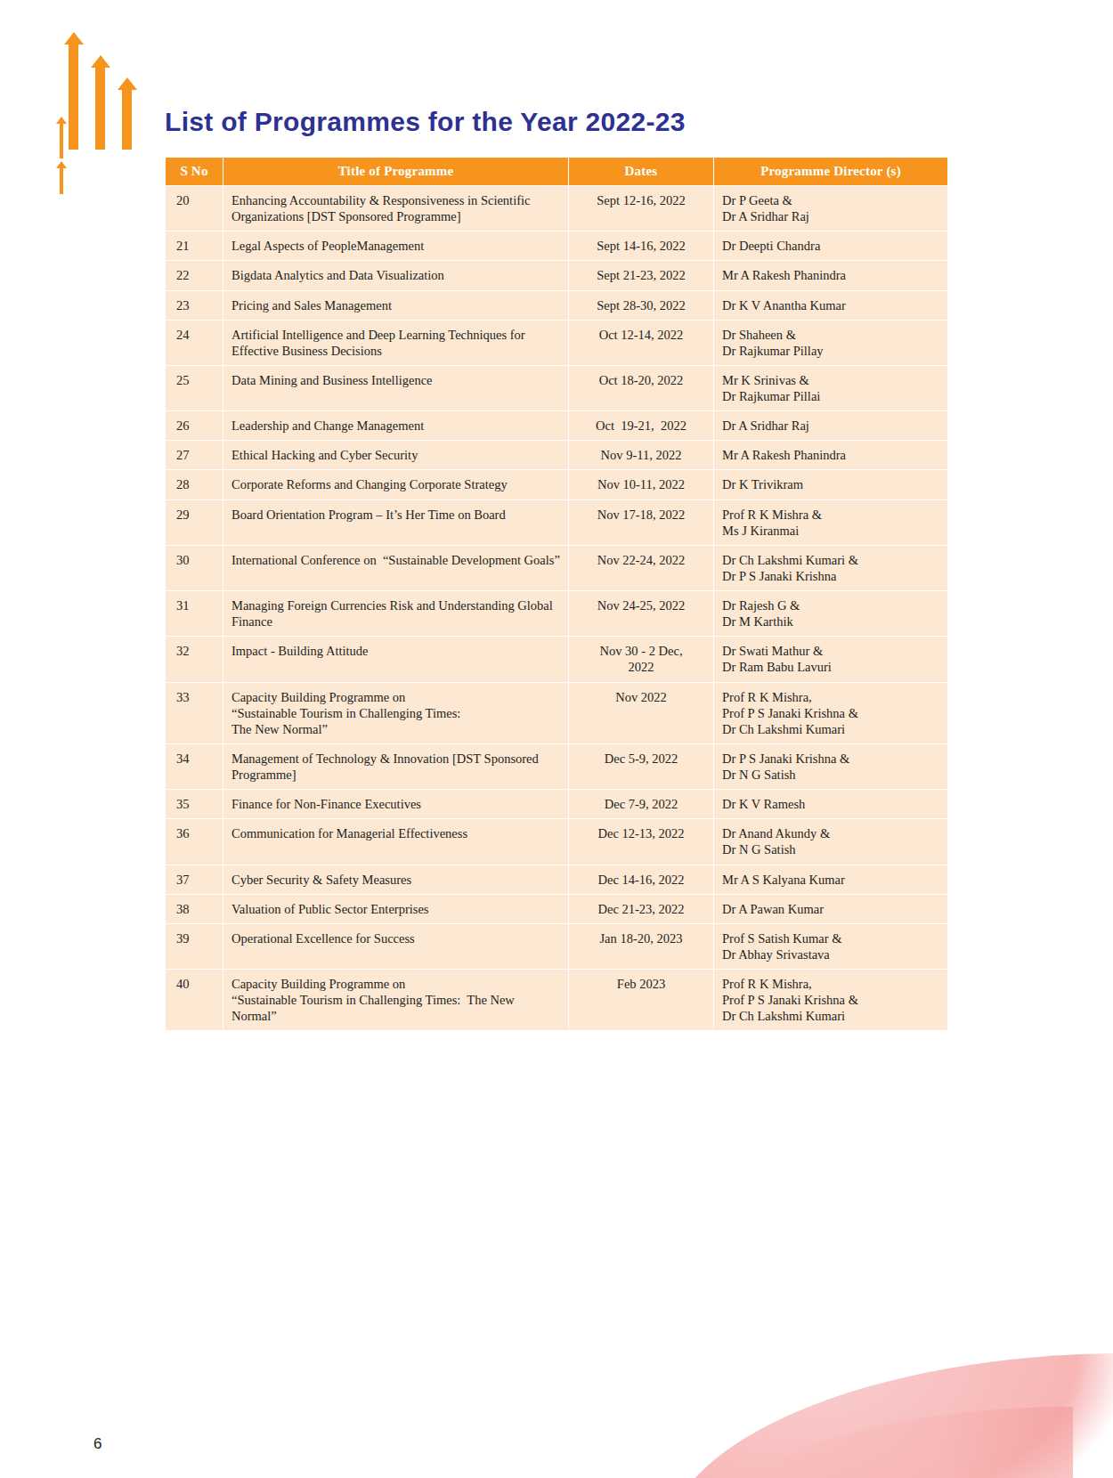List of Programmes for the Year 2022-23
| S No | Title of Programme | Dates | Programme Director (s) |
| --- | --- | --- | --- |
| 20 | Enhancing Accountability & Responsiveness in Scientific Organizations [DST Sponsored Programme] | Sept 12-16, 2022 | Dr P Geeta & Dr A Sridhar Raj |
| 21 | Legal Aspects of PeopleManagement | Sept 14-16, 2022 | Dr Deepti Chandra |
| 22 | Bigdata Analytics and Data Visualization | Sept 21-23, 2022 | Mr A Rakesh Phanindra |
| 23 | Pricing and Sales Management | Sept 28-30, 2022 | Dr K V Anantha Kumar |
| 24 | Artificial Intelligence and Deep Learning Techniques for Effective Business Decisions | Oct 12-14, 2022 | Dr Shaheen & Dr Rajkumar Pillay |
| 25 | Data Mining and Business Intelligence | Oct 18-20, 2022 | Mr K Srinivas & Dr Rajkumar Pillai |
| 26 | Leadership and Change Management | Oct 19-21, 2022 | Dr A Sridhar Raj |
| 27 | Ethical Hacking and Cyber Security | Nov 9-11, 2022 | Mr A Rakesh Phanindra |
| 28 | Corporate Reforms and Changing Corporate Strategy | Nov 10-11, 2022 | Dr K Trivikram |
| 29 | Board Orientation Program – It’s Her Time on Board | Nov 17-18, 2022 | Prof R K Mishra & Ms J Kiranmai |
| 30 | International Conference on “Sustainable Development Goals” | Nov 22-24, 2022 | Dr Ch Lakshmi Kumari & Dr P S Janaki Krishna |
| 31 | Managing Foreign Currencies Risk and Understanding Global Finance | Nov 24-25, 2022 | Dr Rajesh G & Dr M Karthik |
| 32 | Impact - Building Attitude | Nov 30 - 2 Dec, 2022 | Dr Swati Mathur & Dr Ram Babu Lavuri |
| 33 | Capacity Building Programme on “Sustainable Tourism in Challenging Times: The New Normal” | Nov 2022 | Prof R K Mishra, Prof P S Janaki Krishna & Dr Ch Lakshmi Kumari |
| 34 | Management of Technology & Innovation [DST Sponsored Programme] | Dec 5-9, 2022 | Dr P S Janaki Krishna & Dr N G Satish |
| 35 | Finance for Non-Finance Executives | Dec 7-9, 2022 | Dr K V Ramesh |
| 36 | Communication for Managerial Effectiveness | Dec 12-13, 2022 | Dr Anand Akundy & Dr N G Satish |
| 37 | Cyber Security & Safety Measures | Dec 14-16, 2022 | Mr A S Kalyana Kumar |
| 38 | Valuation of Public Sector Enterprises | Dec 21-23, 2022 | Dr A Pawan Kumar |
| 39 | Operational Excellence for Success | Jan 18-20, 2023 | Prof S Satish Kumar & Dr Abhay Srivastava |
| 40 | Capacity Building Programme on “Sustainable Tourism in Challenging Times: The New Normal” | Feb 2023 | Prof R K Mishra, Prof P S Janaki Krishna & Dr Ch Lakshmi Kumari |
6